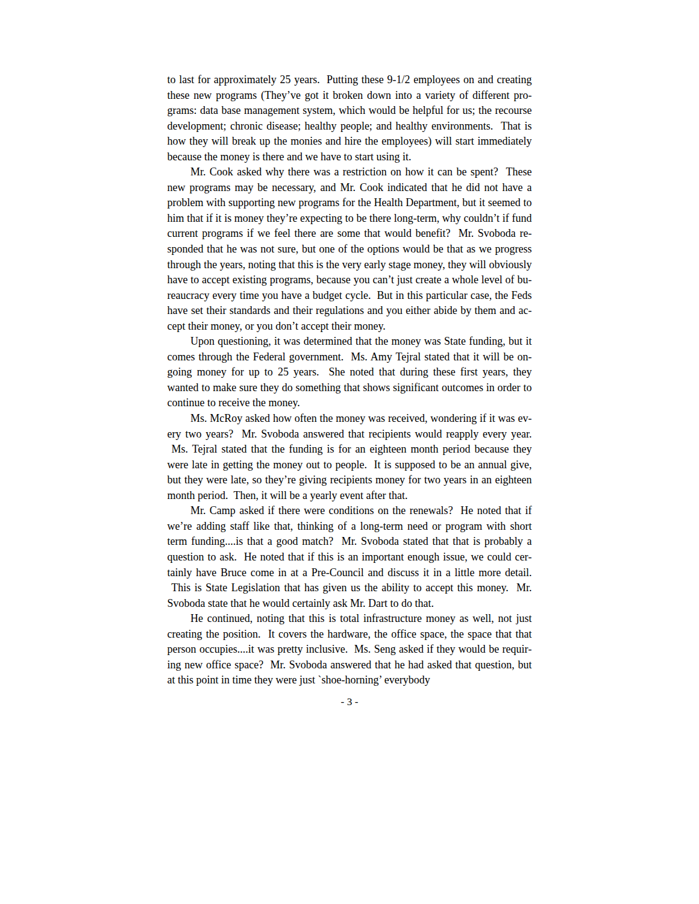to last for approximately 25 years. Putting these 9-1/2 employees on and creating these new programs (They’ve got it broken down into a variety of different programs: data base management system, which would be helpful for us; the recourse development; chronic disease; healthy people; and healthy environments. That is how they will break up the monies and hire the employees) will start immediately because the money is there and we have to start using it.
Mr. Cook asked why there was a restriction on how it can be spent? These new programs may be necessary, and Mr. Cook indicated that he did not have a problem with supporting new programs for the Health Department, but it seemed to him that if it is money they’re expecting to be there long-term, why couldn’t if fund current programs if we feel there are some that would benefit? Mr. Svoboda responded that he was not sure, but one of the options would be that as we progress through the years, noting that this is the very early stage money, they will obviously have to accept existing programs, because you can’t just create a whole level of bureaucracy every time you have a budget cycle. But in this particular case, the Feds have set their standards and their regulations and you either abide by them and accept their money, or you don’t accept their money.
Upon questioning, it was determined that the money was State funding, but it comes through the Federal government. Ms. Amy Tejral stated that it will be on-going money for up to 25 years. She noted that during these first years, they wanted to make sure they do something that shows significant outcomes in order to continue to receive the money.
Ms. McRoy asked how often the money was received, wondering if it was every two years? Mr. Svoboda answered that recipients would reapply every year. Ms. Tejral stated that the funding is for an eighteen month period because they were late in getting the money out to people. It is supposed to be an annual give, but they were late, so they’re giving recipients money for two years in an eighteen month period. Then, it will be a yearly event after that.
Mr. Camp asked if there were conditions on the renewals? He noted that if we’re adding staff like that, thinking of a long-term need or program with short term funding....is that a good match? Mr. Svoboda stated that that is probably a question to ask. He noted that if this is an important enough issue, we could certainly have Bruce come in at a Pre-Council and discuss it in a little more detail. This is State Legislation that has given us the ability to accept this money. Mr. Svoboda state that he would certainly ask Mr. Dart to do that.
He continued, noting that this is total infrastructure money as well, not just creating the position. It covers the hardware, the office space, the space that that person occupies....it was pretty inclusive. Ms. Seng asked if they would be requiring new office space? Mr. Svoboda answered that he had asked that question, but at this point in time they were just `shoe-horning’ everybody
- 3 -